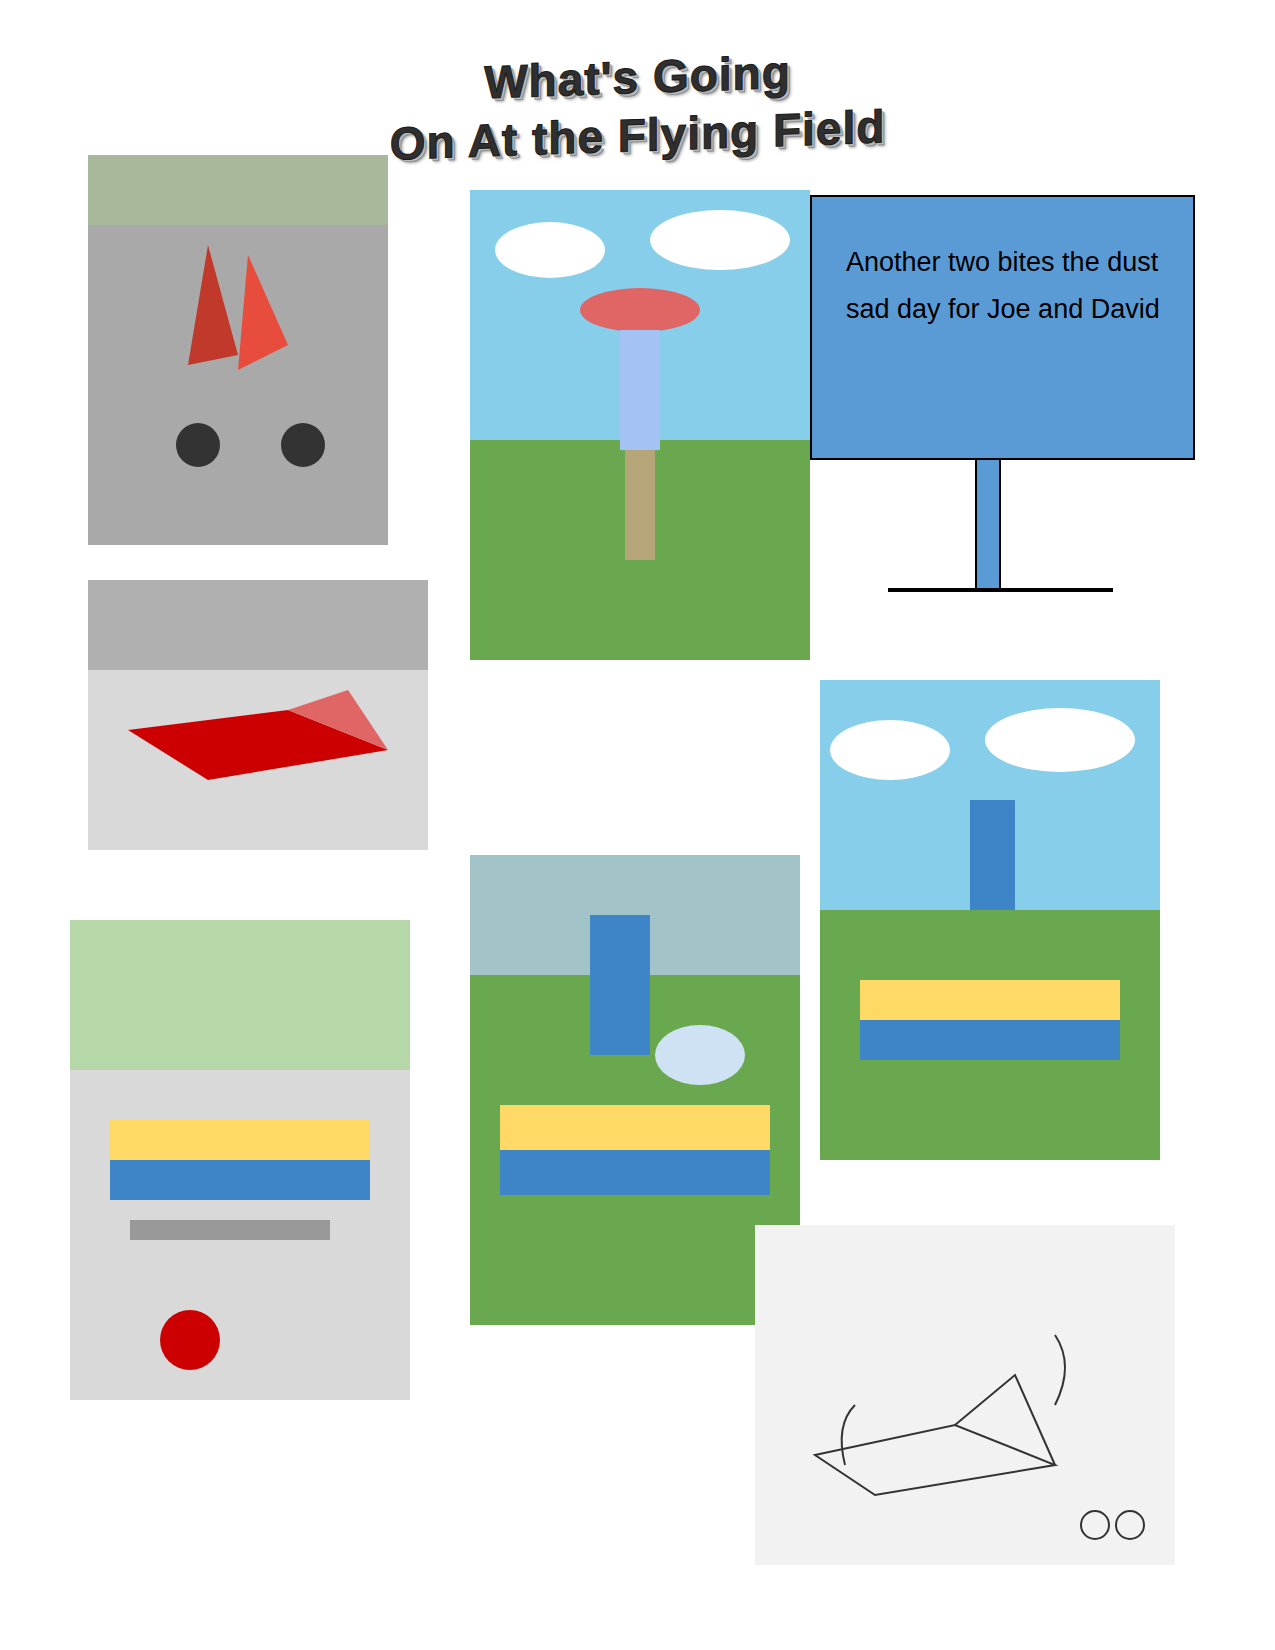What's Going
On At the Flying Field
Another two bites the dust sad day for Joe and David